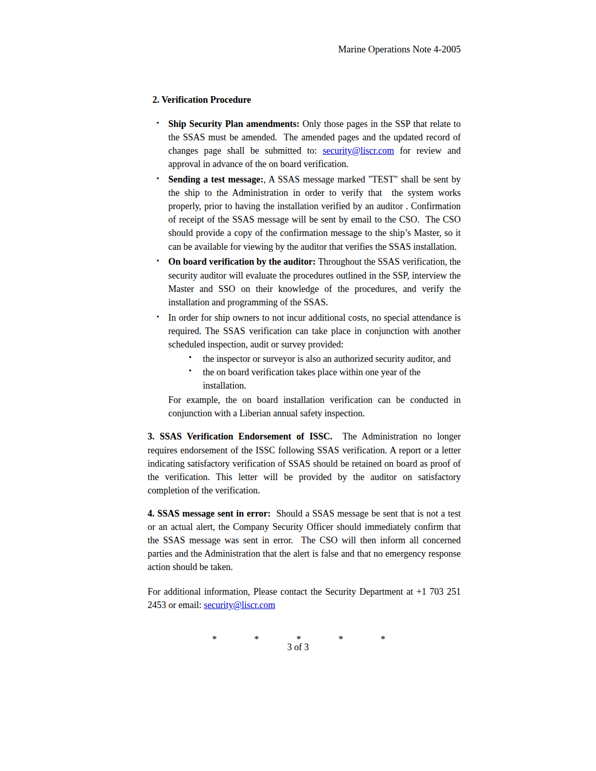Marine Operations Note 4-2005
2. Verification Procedure
Ship Security Plan amendments: Only those pages in the SSP that relate to the SSAS must be amended. The amended pages and the updated record of changes page shall be submitted to: security@liscr.com for review and approval in advance of the on board verification.
Sending a test message:, A SSAS message marked "TEST" shall be sent by the ship to the Administration in order to verify that the system works properly, prior to having the installation verified by an auditor . Confirmation of receipt of the SSAS message will be sent by email to the CSO. The CSO should provide a copy of the confirmation message to the ship’s Master, so it can be available for viewing by the auditor that verifies the SSAS installation.
On board verification by the auditor: Throughout the SSAS verification, the security auditor will evaluate the procedures outlined in the SSP, interview the Master and SSO on their knowledge of the procedures, and verify the installation and programming of the SSAS.
In order for ship owners to not incur additional costs, no special attendance is required. The SSAS verification can take place in conjunction with another scheduled inspection, audit or survey provided:
the inspector or surveyor is also an authorized security auditor, and
the on board verification takes place within one year of the installation.
For example, the on board installation verification can be conducted in conjunction with a Liberian annual safety inspection.
3. SSAS Verification Endorsement of ISSC. The Administration no longer requires endorsement of the ISSC following SSAS verification. A report or a letter indicating satisfactory verification of SSAS should be retained on board as proof of the verification. This letter will be provided by the auditor on satisfactory completion of the verification.
4. SSAS message sent in error: Should a SSAS message be sent that is not a test or an actual alert, the Company Security Officer should immediately confirm that the SSAS message was sent in error. The CSO will then inform all concerned parties and the Administration that the alert is false and that no emergency response action should be taken.
For additional information, Please contact the Security Department at +1 703 251 2453 or email: security@liscr.com
* * * * *
3 of 3